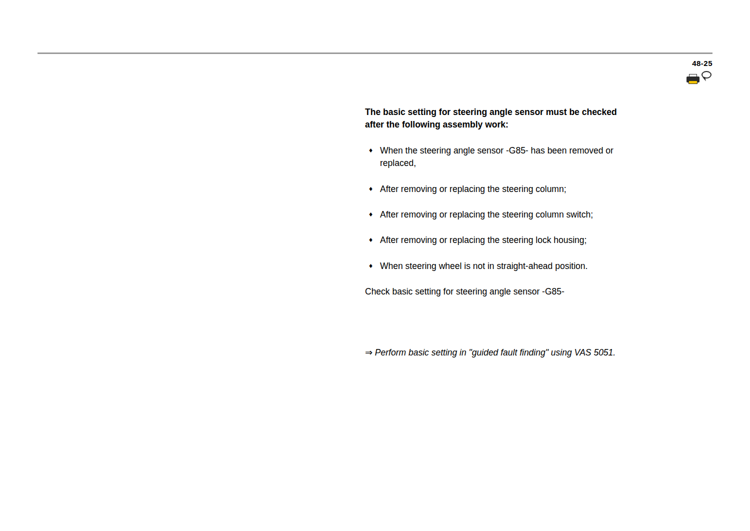48-25
The basic setting for steering angle sensor must be checked after the following assembly work:
When the steering angle sensor -G85- has been removed or replaced,
After removing or replacing the steering column;
After removing or replacing the steering column switch;
After removing or replacing the steering lock housing;
When steering wheel is not in straight-ahead position.
Check basic setting for steering angle sensor -G85-
⇒ Perform basic setting in "guided fault finding" using VAS 5051.